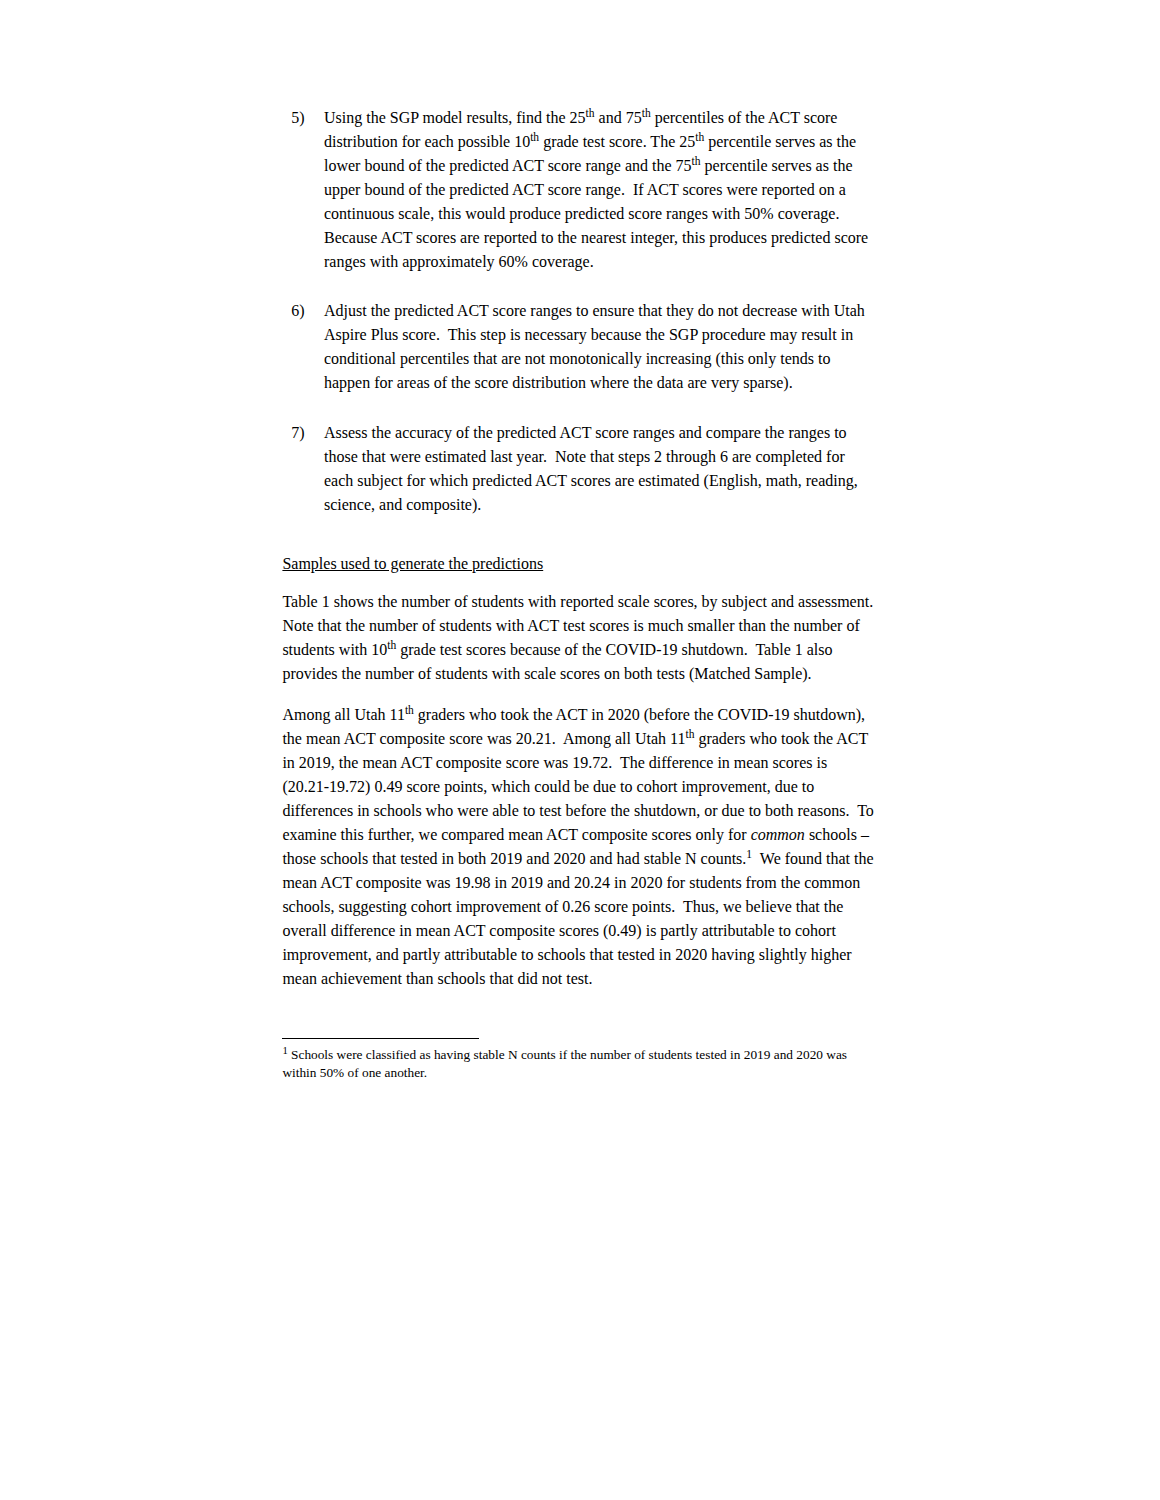5) Using the SGP model results, find the 25th and 75th percentiles of the ACT score distribution for each possible 10th grade test score. The 25th percentile serves as the lower bound of the predicted ACT score range and the 75th percentile serves as the upper bound of the predicted ACT score range. If ACT scores were reported on a continuous scale, this would produce predicted score ranges with 50% coverage. Because ACT scores are reported to the nearest integer, this produces predicted score ranges with approximately 60% coverage.
6) Adjust the predicted ACT score ranges to ensure that they do not decrease with Utah Aspire Plus score. This step is necessary because the SGP procedure may result in conditional percentiles that are not monotonically increasing (this only tends to happen for areas of the score distribution where the data are very sparse).
7) Assess the accuracy of the predicted ACT score ranges and compare the ranges to those that were estimated last year. Note that steps 2 through 6 are completed for each subject for which predicted ACT scores are estimated (English, math, reading, science, and composite).
Samples used to generate the predictions
Table 1 shows the number of students with reported scale scores, by subject and assessment. Note that the number of students with ACT test scores is much smaller than the number of students with 10th grade test scores because of the COVID-19 shutdown. Table 1 also provides the number of students with scale scores on both tests (Matched Sample).
Among all Utah 11th graders who took the ACT in 2020 (before the COVID-19 shutdown), the mean ACT composite score was 20.21. Among all Utah 11th graders who took the ACT in 2019, the mean ACT composite score was 19.72. The difference in mean scores is (20.21-19.72) 0.49 score points, which could be due to cohort improvement, due to differences in schools who were able to test before the shutdown, or due to both reasons. To examine this further, we compared mean ACT composite scores only for common schools – those schools that tested in both 2019 and 2020 and had stable N counts.1 We found that the mean ACT composite was 19.98 in 2019 and 20.24 in 2020 for students from the common schools, suggesting cohort improvement of 0.26 score points. Thus, we believe that the overall difference in mean ACT composite scores (0.49) is partly attributable to cohort improvement, and partly attributable to schools that tested in 2020 having slightly higher mean achievement than schools that did not test.
1 Schools were classified as having stable N counts if the number of students tested in 2019 and 2020 was within 50% of one another.